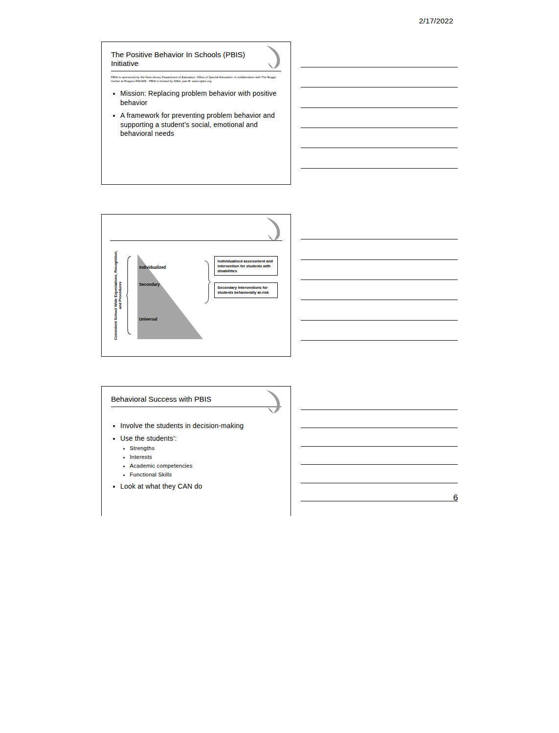2/17/2022
The Positive Behavior In Schools (PBIS) Initiative
PBIS is sponsored by the New Jersey Department of Education, Office of Special Education, in collaboration with The Boggs Center at Rutgers-RWJMS. PBIS is funded by IDEA, part B. www.njpbs.org
Mission: Replacing problem behavior with positive behavior
A framework for preventing problem behavior and supporting a student’s social, emotional and behavioral needs
Consistent School Wide Expectations, Recognition,
and Procedures
Individualized
Secondary
Universal
Individualized assessment and intervention for students with disabilities
Secondary interventions for students behaviorally at-risk
Behavioral Success with PBIS
Involve the students in decision-making
Use the students’:
Strengths
Interests
Academic competencies
Functional Skills
Look at what they CAN do
6